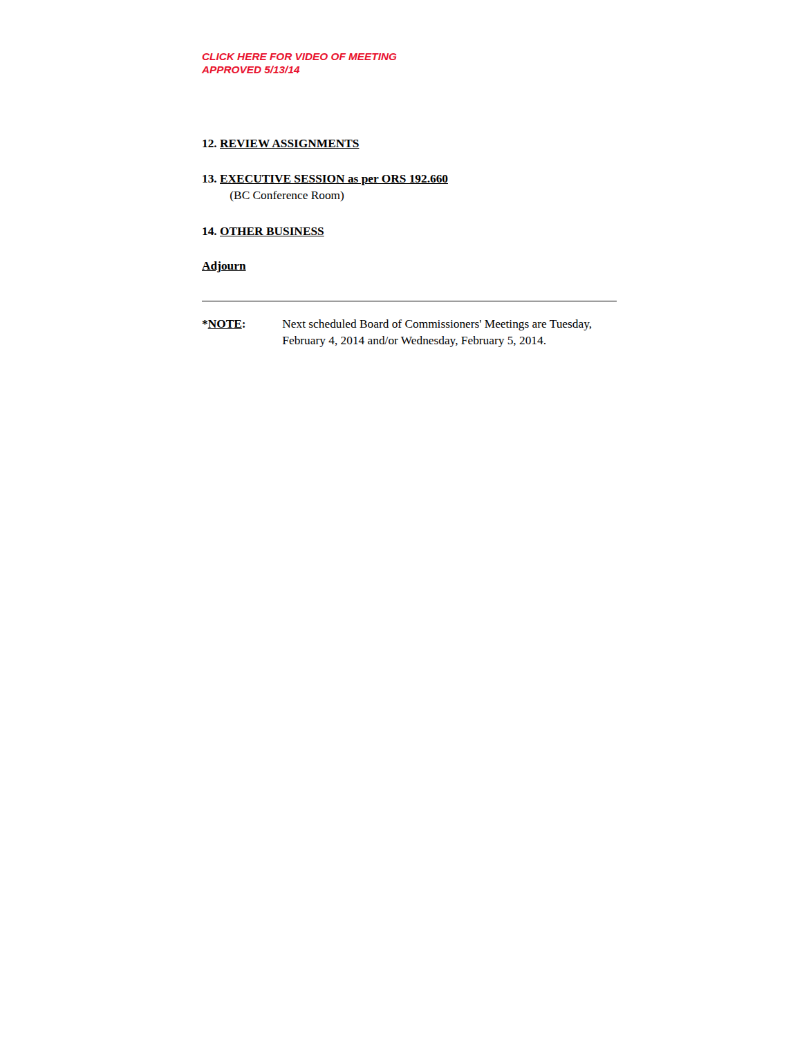CLICK HERE FOR VIDEO OF MEETING
APPROVED 5/13/14
12. REVIEW ASSIGNMENTS
13. EXECUTIVE SESSION as per ORS 192.660
(BC Conference Room)
14. OTHER BUSINESS
Adjourn
*NOTE:
Next scheduled Board of Commissioners' Meetings are Tuesday, February 4, 2014 and/or Wednesday, February 5, 2014.